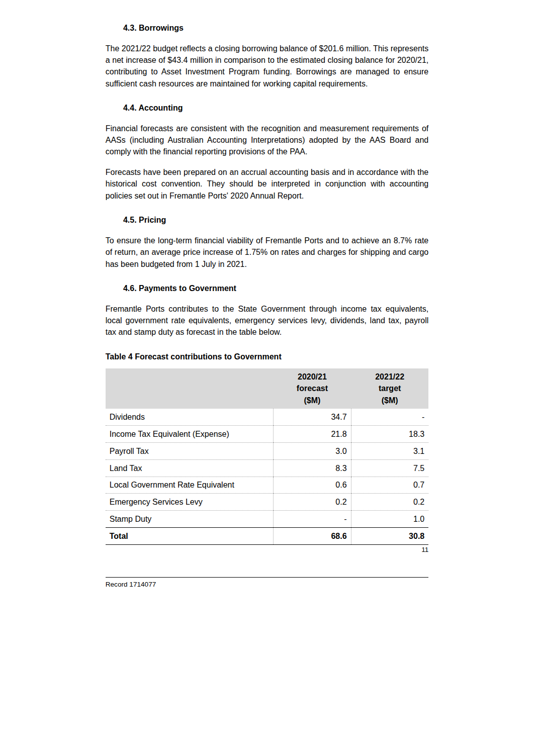4.3. Borrowings
The 2021/22 budget reflects a closing borrowing balance of $201.6 million. This represents a net increase of $43.4 million in comparison to the estimated closing balance for 2020/21, contributing to Asset Investment Program funding. Borrowings are managed to ensure sufficient cash resources are maintained for working capital requirements.
4.4. Accounting
Financial forecasts are consistent with the recognition and measurement requirements of AASs (including Australian Accounting Interpretations) adopted by the AAS Board and comply with the financial reporting provisions of the PAA.
Forecasts have been prepared on an accrual accounting basis and in accordance with the historical cost convention. They should be interpreted in conjunction with accounting policies set out in Fremantle Ports' 2020 Annual Report.
4.5. Pricing
To ensure the long-term financial viability of Fremantle Ports and to achieve an 8.7% rate of return, an average price increase of 1.75% on rates and charges for shipping and cargo has been budgeted from 1 July in 2021.
4.6. Payments to Government
Fremantle Ports contributes to the State Government through income tax equivalents, local government rate equivalents, emergency services levy, dividends, land tax, payroll tax and stamp duty as forecast in the table below.
Table 4 Forecast contributions to Government
| | 2020/21 forecast ($M) | 2021/22 target ($M) |
| --- | --- | --- |
| Dividends | 34.7 | - |
| Income Tax Equivalent (Expense) | 21.8 | 18.3 |
| Payroll Tax | 3.0 | 3.1 |
| Land Tax | 8.3 | 7.5 |
| Local Government Rate Equivalent | 0.6 | 0.7 |
| Emergency Services Levy | 0.2 | 0.2 |
| Stamp Duty | - | 1.0 |
| Total | 68.6 | 30.8 |
11
Record 1714077